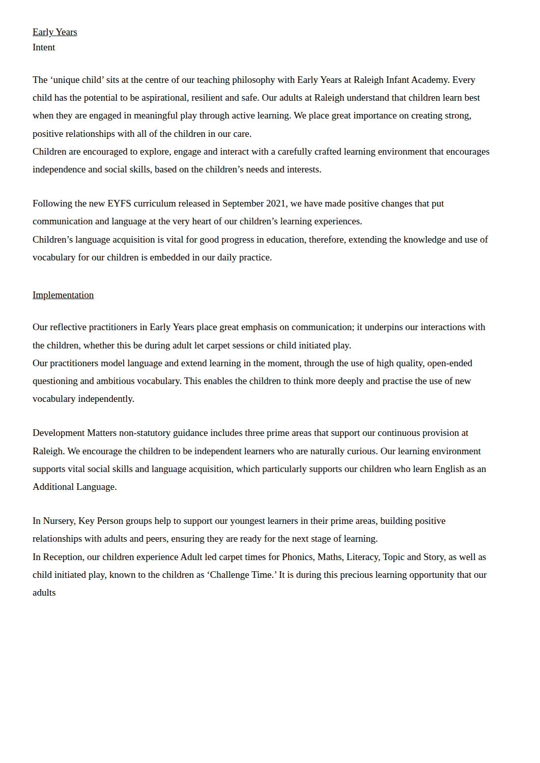Early Years
Intent
The ‘unique child’ sits at the centre of our teaching philosophy with Early Years at Raleigh Infant Academy. Every child has the potential to be aspirational, resilient and safe. Our adults at Raleigh understand that children learn best when they are engaged in meaningful play through active learning. We place great importance on creating strong, positive relationships with all of the children in our care.
Children are encouraged to explore, engage and interact with a carefully crafted learning environment that encourages independence and social skills, based on the children’s needs and interests.
Following the new EYFS curriculum released in September 2021, we have made positive changes that put communication and language at the very heart of our children’s learning experiences.
Children’s language acquisition is vital for good progress in education, therefore, extending the knowledge and use of vocabulary for our children is embedded in our daily practice.
Implementation
Our reflective practitioners in Early Years place great emphasis on communication; it underpins our interactions with the children, whether this be during adult let carpet sessions or child initiated play.
Our practitioners model language and extend learning in the moment, through the use of high quality, open-ended questioning and ambitious vocabulary. This enables the children to think more deeply and practise the use of new vocabulary independently.
Development Matters non-statutory guidance includes three prime areas that support our continuous provision at Raleigh. We encourage the children to be independent learners who are naturally curious. Our learning environment supports vital social skills and language acquisition, which particularly supports our children who learn English as an Additional Language.
In Nursery, Key Person groups help to support our youngest learners in their prime areas, building positive relationships with adults and peers, ensuring they are ready for the next stage of learning.
In Reception, our children experience Adult led carpet times for Phonics, Maths, Literacy, Topic and Story, as well as child initiated play, known to the children as ‘Challenge Time.’ It is during this precious learning opportunity that our adults